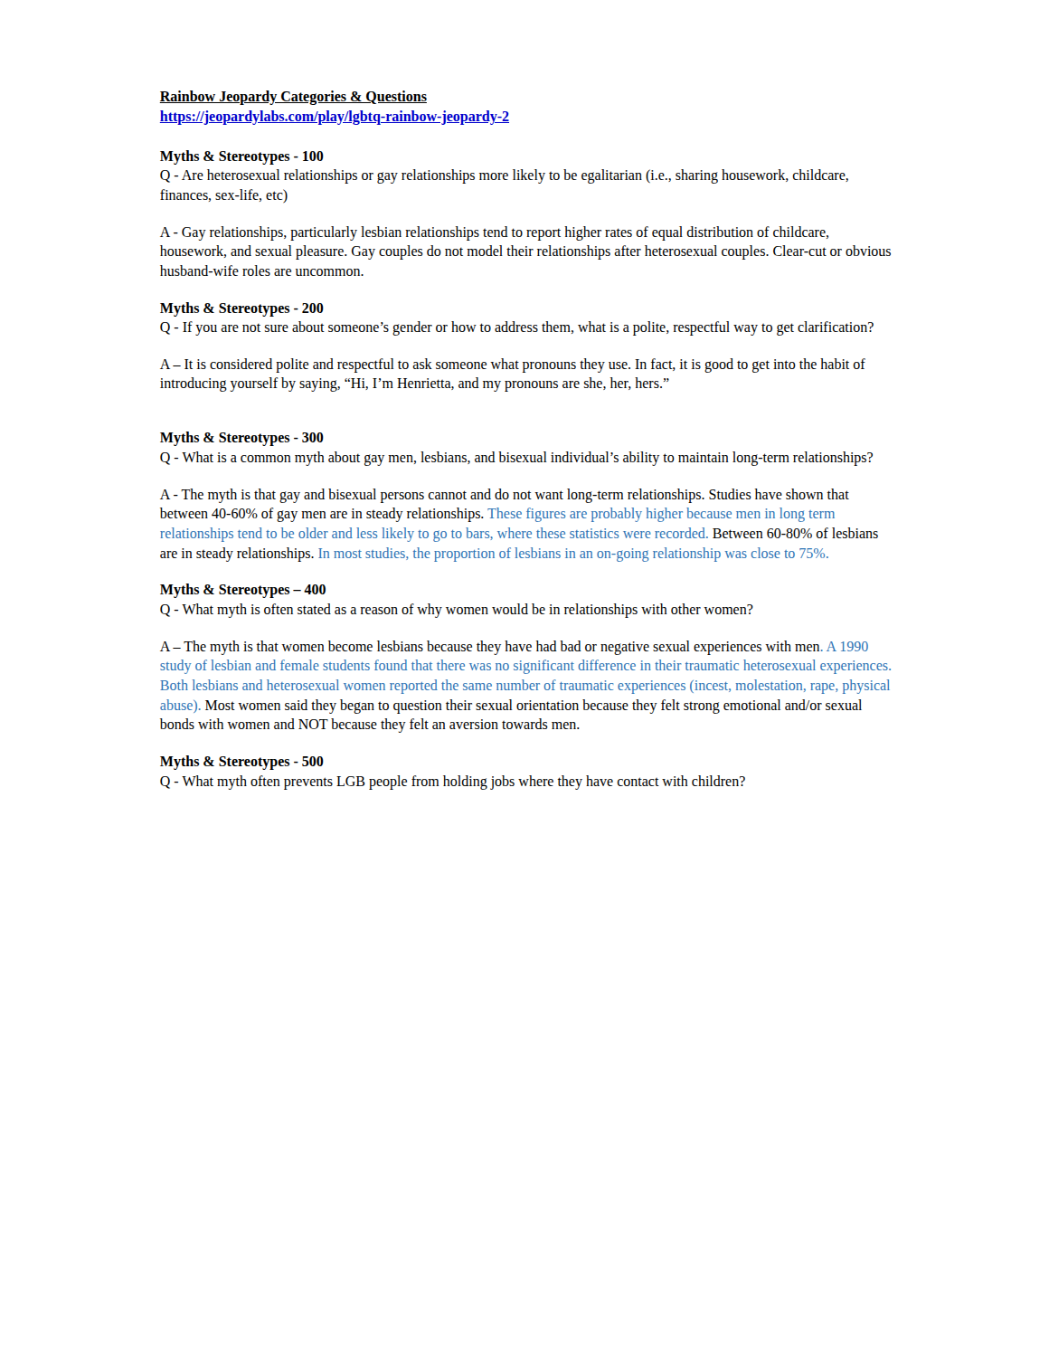Rainbow Jeopardy Categories & Questions
https://jeopardylabs.com/play/lgbtq-rainbow-jeopardy-2
Myths & Stereotypes - 100
Q - Are heterosexual relationships or gay relationships more likely to be egalitarian (i.e., sharing housework, childcare, finances, sex-life, etc)
A - Gay relationships, particularly lesbian relationships tend to report higher rates of equal distribution of childcare, housework, and sexual pleasure. Gay couples do not model their relationships after heterosexual couples. Clear-cut or obvious husband-wife roles are uncommon.
Myths & Stereotypes - 200
Q - If you are not sure about someone’s gender or how to address them, what is a polite, respectful way to get clarification?
A – It is considered polite and respectful to ask someone what pronouns they use. In fact, it is good to get into the habit of introducing yourself by saying, “Hi, I’m Henrietta, and my pronouns are she, her, hers.”
Myths & Stereotypes - 300
Q - What is a common myth about gay men, lesbians, and bisexual individual’s ability to maintain long-term relationships?
A - The myth is that gay and bisexual persons cannot and do not want long-term relationships. Studies have shown that between 40-60% of gay men are in steady relationships. These figures are probably higher because men in long term relationships tend to be older and less likely to go to bars, where these statistics were recorded. Between 60-80% of lesbians are in steady relationships. In most studies, the proportion of lesbians in an on-going relationship was close to 75%.
Myths & Stereotypes – 400
Q - What myth is often stated as a reason of why women would be in relationships with other women?
A – The myth is that women become lesbians because they have had bad or negative sexual experiences with men. A 1990 study of lesbian and female students found that there was no significant difference in their traumatic heterosexual experiences. Both lesbians and heterosexual women reported the same number of traumatic experiences (incest, molestation, rape, physical abuse). Most women said they began to question their sexual orientation because they felt strong emotional and/or sexual bonds with women and NOT because they felt an aversion towards men.
Myths & Stereotypes - 500
Q - What myth often prevents LGB people from holding jobs where they have contact with children?